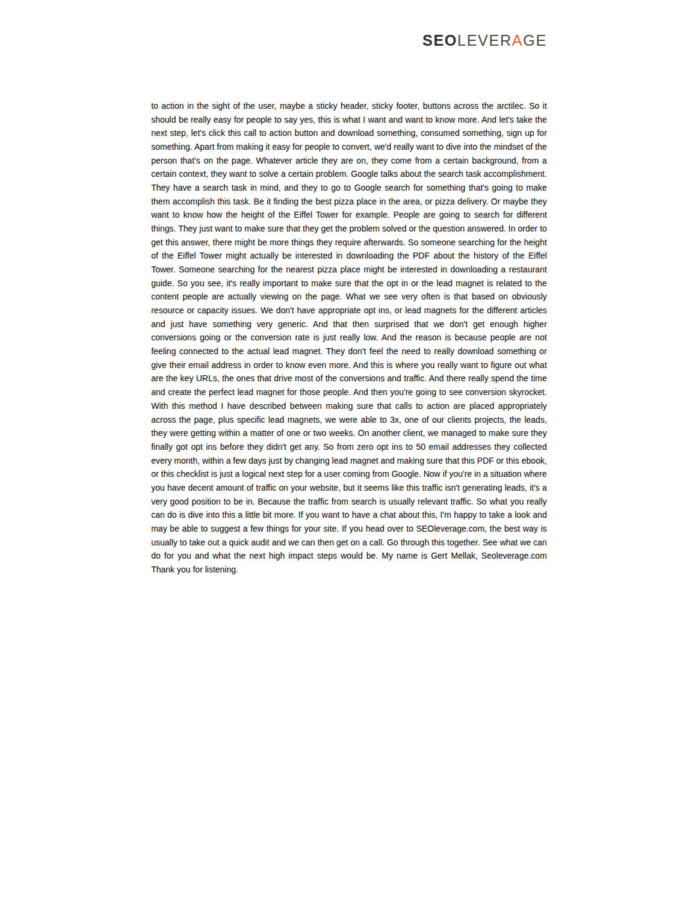SEO LEVER AGE
to action in the sight of the user, maybe a sticky header, sticky footer, buttons across the arctilec. So it should be really easy for people to say yes, this is what I want and want to know more. And let's take the next step, let's click this call to action button and download something, consumed something, sign up for something. Apart from making it easy for people to convert, we'd really want to dive into the mindset of the person that's on the page. Whatever article they are on, they come from a certain background, from a certain context, they want to solve a certain problem. Google talks about the search task accomplishment. They have a search task in mind, and they to go to Google search for something that's going to make them accomplish this task. Be it finding the best pizza place in the area, or pizza delivery. Or maybe they want to know how the height of the Eiffel Tower for example. People are going to search for different things. They just want to make sure that they get the problem solved or the question answered. In order to get this answer, there might be more things they require afterwards. So someone searching for the height of the Eiffel Tower might actually be interested in downloading the PDF about the history of the Eiffel Tower. Someone searching for the nearest pizza place might be interested in downloading a restaurant guide. So you see, it's really important to make sure that the opt in or the lead magnet is related to the content people are actually viewing on the page. What we see very often is that based on obviously resource or capacity issues. We don't have appropriate opt ins, or lead magnets for the different articles and just have something very generic. And that then surprised that we don't get enough higher conversions going or the conversion rate is just really low. And the reason is because people are not feeling connected to the actual lead magnet. They don't feel the need to really download something or give their email address in order to know even more. And this is where you really want to figure out what are the key URLs, the ones that drive most of the conversions and traffic. And there really spend the time and create the perfect lead magnet for those people. And then you're going to see conversion skyrocket. With this method I have described between making sure that calls to action are placed appropriately across the page, plus specific lead magnets, we were able to 3x, one of our clients projects, the leads, they were getting within a matter of one or two weeks. On another client, we managed to make sure they finally got opt ins before they didn't get any. So from zero opt ins to 50 email addresses they collected every month, within a few days just by changing lead magnet and making sure that this PDF or this ebook, or this checklist is just a logical next step for a user coming from Google. Now if you're in a situation where you have decent amount of traffic on your website, but it seems like this traffic isn't generating leads, it's a very good position to be in. Because the traffic from search is usually relevant traffic. So what you really can do is dive into this a little bit more. If you want to have a chat about this, I'm happy to take a look and may be able to suggest a few things for your site. If you head over to SEOleverage.com, the best way is usually to take out a quick audit and we can then get on a call. Go through this together. See what we can do for you and what the next high impact steps would be. My name is Gert Mellak, Seoleverage.com Thank you for listening.